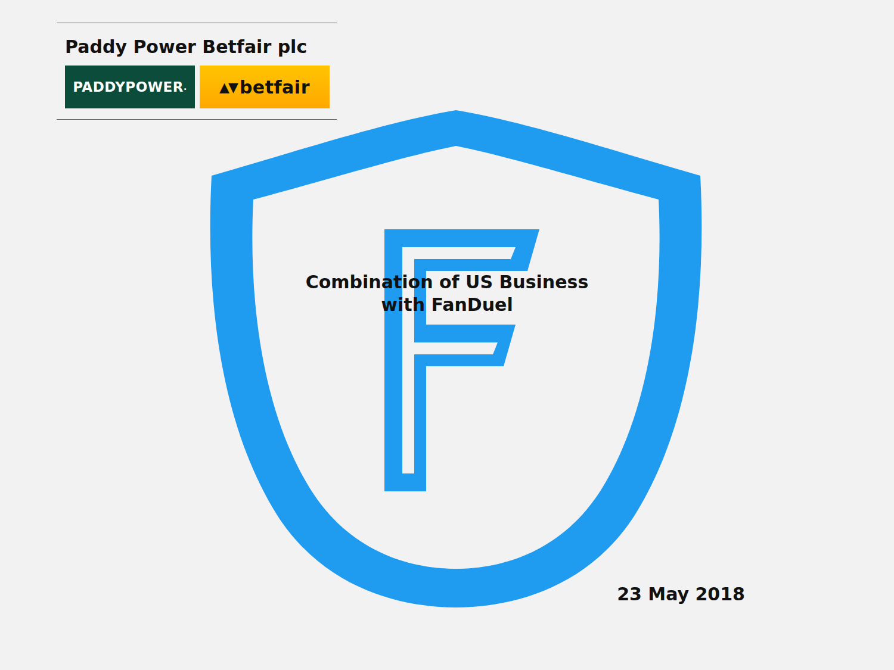Paddy Power Betfair plc
PADDYPOWER.
▲▼betfair
Combination of US Business
with FanDuel
23 May 2018